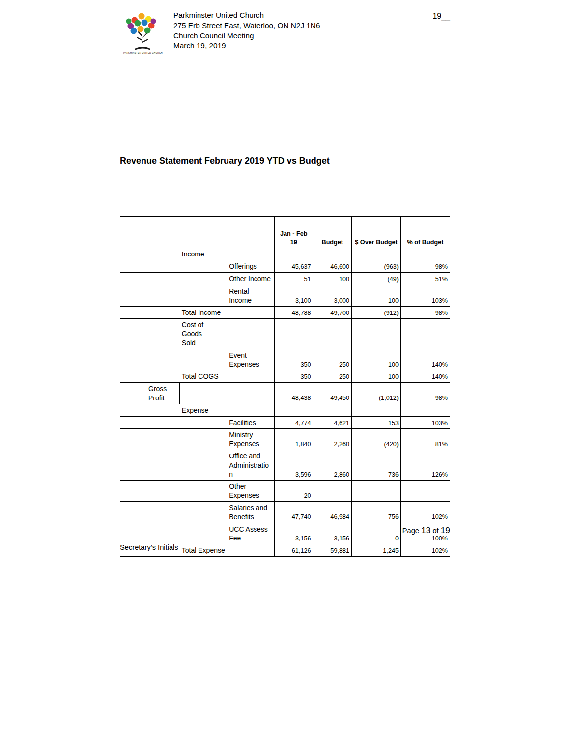PARKMINSTER UNITED CHURCH
Parkminster United Church
275 Erb Street East, Waterloo, ON N2J 1N6
Church Council Meeting
March 19, 2019
19__
Revenue Statement February 2019 YTD vs Budget
| | | | | Jan - Feb 19 | Budget | $ Over Budget | % of Budget |
| | | Income | | | | | |
| | | | Offerings | 45,637 | 46,600 | (963) | 98% |
| | | | Other Income | 51 | 100 | (49) | 51% |
| | | | Rental Income | 3,100 | 3,000 | 100 | 103% |
| | | Total Income | | 48,788 | 49,700 | (912) | 98% |
| | | Cost of Goods Sold | | | | | |
| | | | Event Expenses | 350 | 250 | 100 | 140% |
| | | Total COGS | | 350 | 250 | 100 | 140% |
| | Gross Profit | | | 48,438 | 49,450 | (1,012) | 98% |
| | | Expense | | | | | |
| | | | Facilities | 4,774 | 4,621 | 153 | 103% |
| | | | Ministry Expenses | 1,840 | 2,260 | (420) | 81% |
| | | | Office and Administratio n | 3,596 | 2,860 | 736 | 126% |
| | | | Other Expenses | 20 | | | |
| | | | Salaries and Benefits | 47,740 | 46,984 | 756 | 102% |
| | | | UCC Assess Fee | 3,156 | 3,156 | 0 | 100% |
| | | Total Expense | | 61,126 | 59,881 | 1,245 | 102% |
Page 13 of 19
Secretary’s Initials________